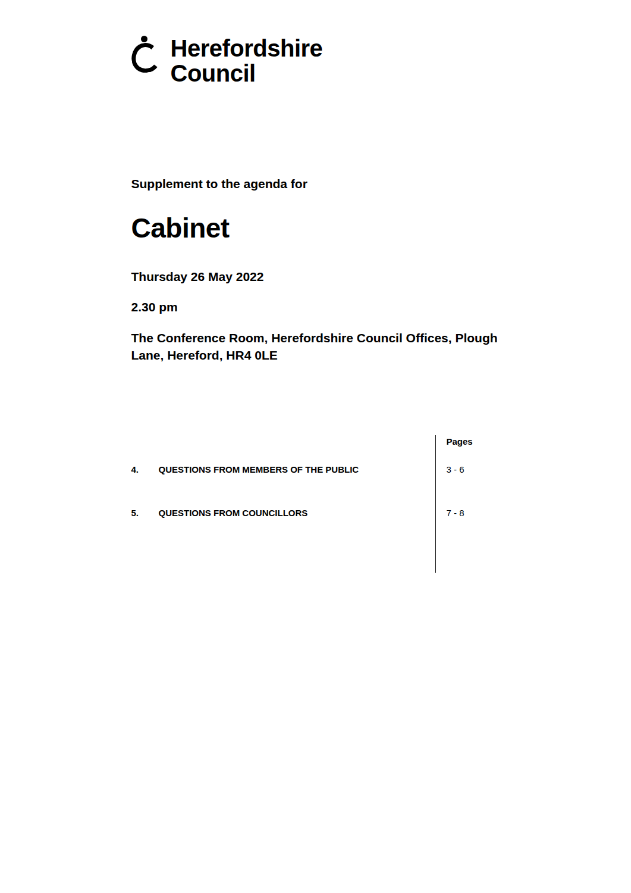Herefordshire
Council
Supplement to the agenda for
Cabinet
Thursday 26 May 2022
2.30 pm
The Conference Room, Herefordshire Council Offices, Plough Lane, Hereford, HR4 0LE
| | | Pages |
| --- | --- | --- |
| 4. | QUESTIONS FROM MEMBERS OF THE PUBLIC | 3 - 6 |
| 5. | QUESTIONS FROM COUNCILLORS | 7 - 8 |